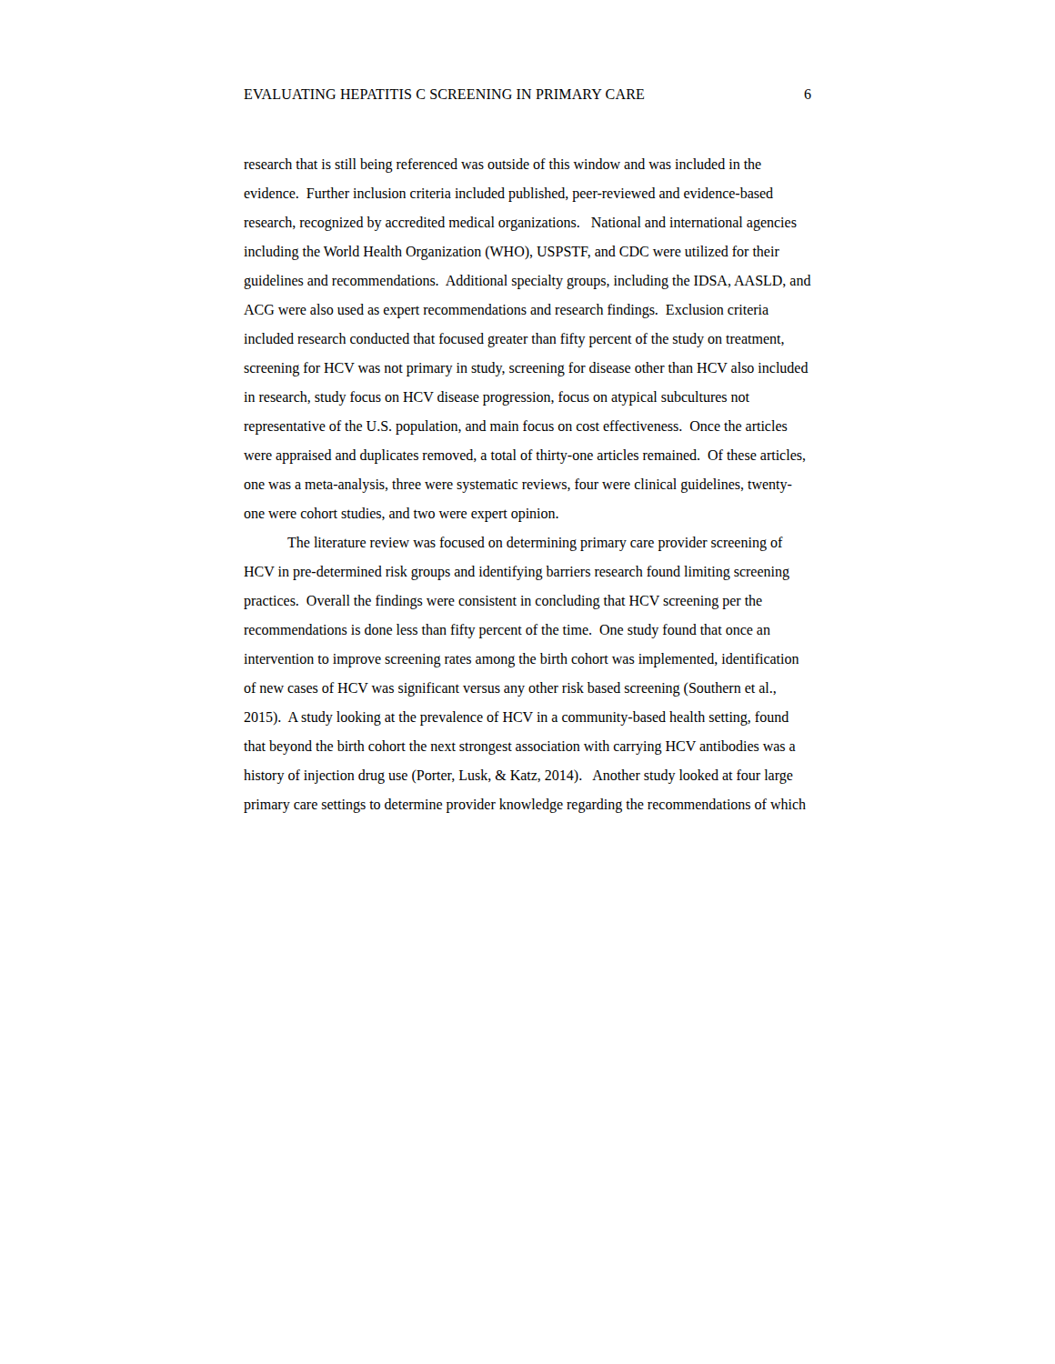Evaluating Hepatitis C Screening in Primary Care 6
research that is still being referenced was outside of this window and was included in the evidence. Further inclusion criteria included published, peer-reviewed and evidence-based research, recognized by accredited medical organizations. National and international agencies including the World Health Organization (WHO), USPSTF, and CDC were utilized for their guidelines and recommendations. Additional specialty groups, including the IDSA, AASLD, and ACG were also used as expert recommendations and research findings. Exclusion criteria included research conducted that focused greater than fifty percent of the study on treatment, screening for HCV was not primary in study, screening for disease other than HCV also included in research, study focus on HCV disease progression, focus on atypical subcultures not representative of the U.S. population, and main focus on cost effectiveness. Once the articles were appraised and duplicates removed, a total of thirty-one articles remained. Of these articles, one was a meta-analysis, three were systematic reviews, four were clinical guidelines, twenty-one were cohort studies, and two were expert opinion.
The literature review was focused on determining primary care provider screening of HCV in pre-determined risk groups and identifying barriers research found limiting screening practices. Overall the findings were consistent in concluding that HCV screening per the recommendations is done less than fifty percent of the time. One study found that once an intervention to improve screening rates among the birth cohort was implemented, identification of new cases of HCV was significant versus any other risk based screening (Southern et al., 2015). A study looking at the prevalence of HCV in a community-based health setting, found that beyond the birth cohort the next strongest association with carrying HCV antibodies was a history of injection drug use (Porter, Lusk, & Katz, 2014). Another study looked at four large primary care settings to determine provider knowledge regarding the recommendations of which